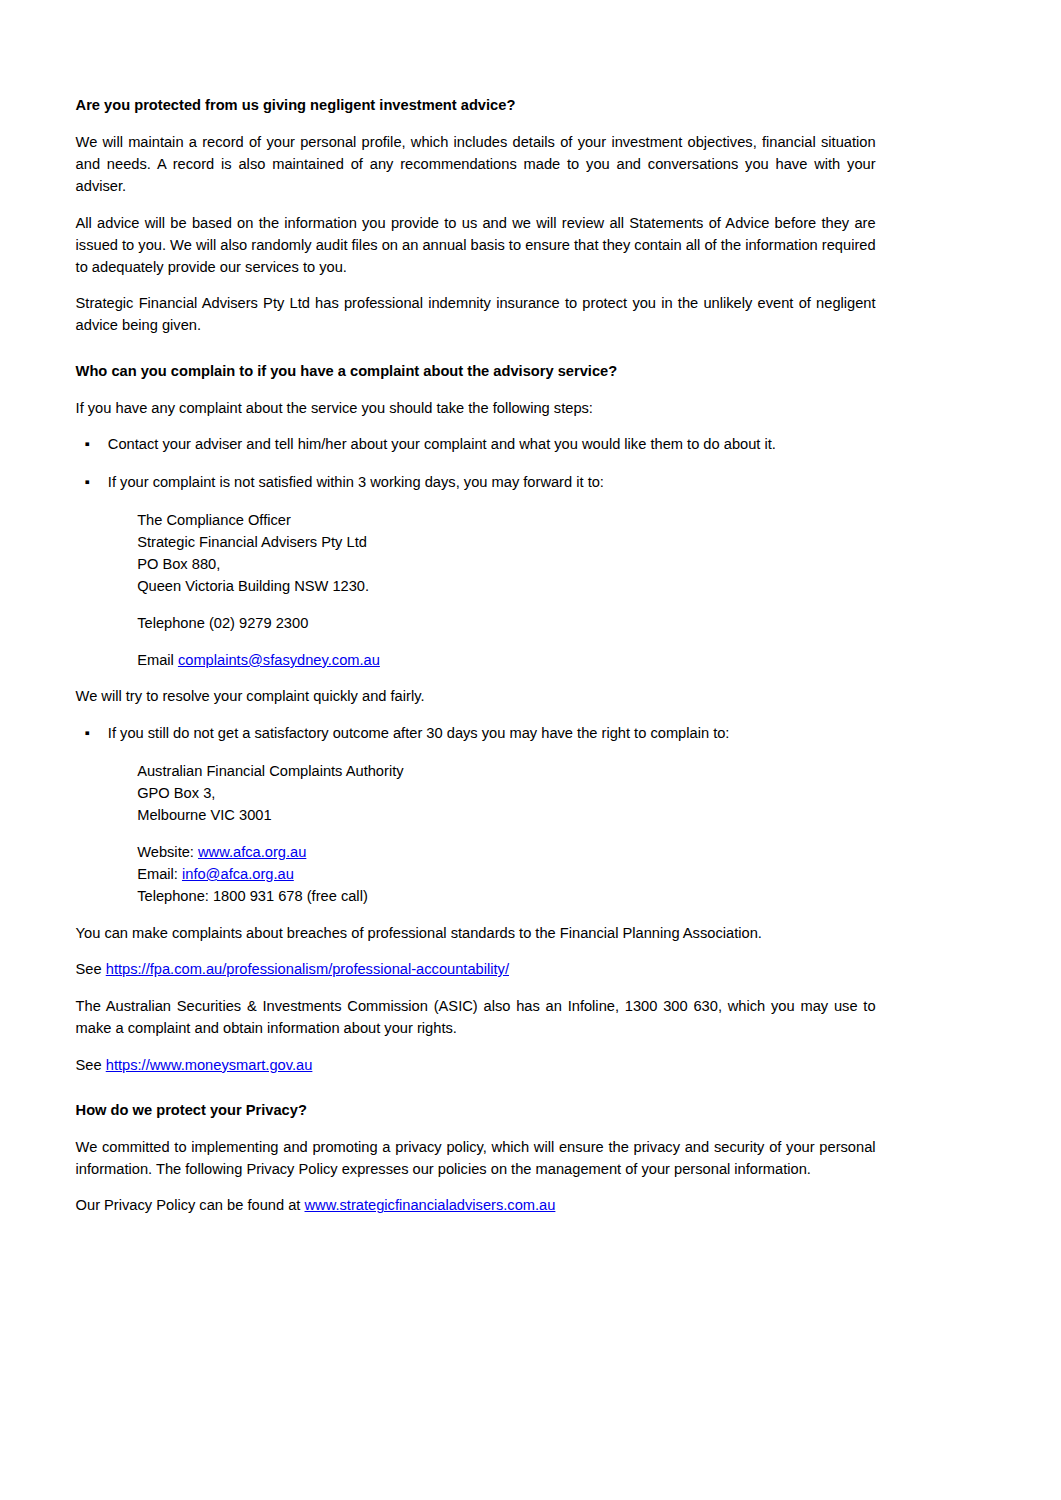Are you protected from us giving negligent investment advice?
We will maintain a record of your personal profile, which includes details of your investment objectives, financial situation and needs. A record is also maintained of any recommendations made to you and conversations you have with your adviser.
All advice will be based on the information you provide to us and we will review all Statements of Advice before they are issued to you. We will also randomly audit files on an annual basis to ensure that they contain all of the information required to adequately provide our services to you.
Strategic Financial Advisers Pty Ltd has professional indemnity insurance to protect you in the unlikely event of negligent advice being given.
Who can you complain to if you have a complaint about the advisory service?
If you have any complaint about the service you should take the following steps:
Contact your adviser and tell him/her about your complaint and what you would like them to do about it.
If your complaint is not satisfied within 3 working days, you may forward it to:
The Compliance Officer
Strategic Financial Advisers Pty Ltd
PO Box 880,
Queen Victoria Building NSW 1230.
Telephone (02) 9279 2300
Email complaints@sfasydney.com.au
We will try to resolve your complaint quickly and fairly.
If you still do not get a satisfactory outcome after 30 days you may have the right to complain to:
Australian Financial Complaints Authority
GPO Box 3,
Melbourne VIC 3001
Website: www.afca.org.au
Email: info@afca.org.au
Telephone: 1800 931 678 (free call)
You can make complaints about breaches of professional standards to the Financial Planning Association.
See https://fpa.com.au/professionalism/professional-accountability/
The Australian Securities & Investments Commission (ASIC) also has an Infoline, 1300 300 630, which you may use to make a complaint and obtain information about your rights.
See https://www.moneysmart.gov.au
How do we protect your Privacy?
We committed to implementing and promoting a privacy policy, which will ensure the privacy and security of your personal information. The following Privacy Policy expresses our policies on the management of your personal information.
Our Privacy Policy can be found at www.strategicfinancialadvisers.com.au